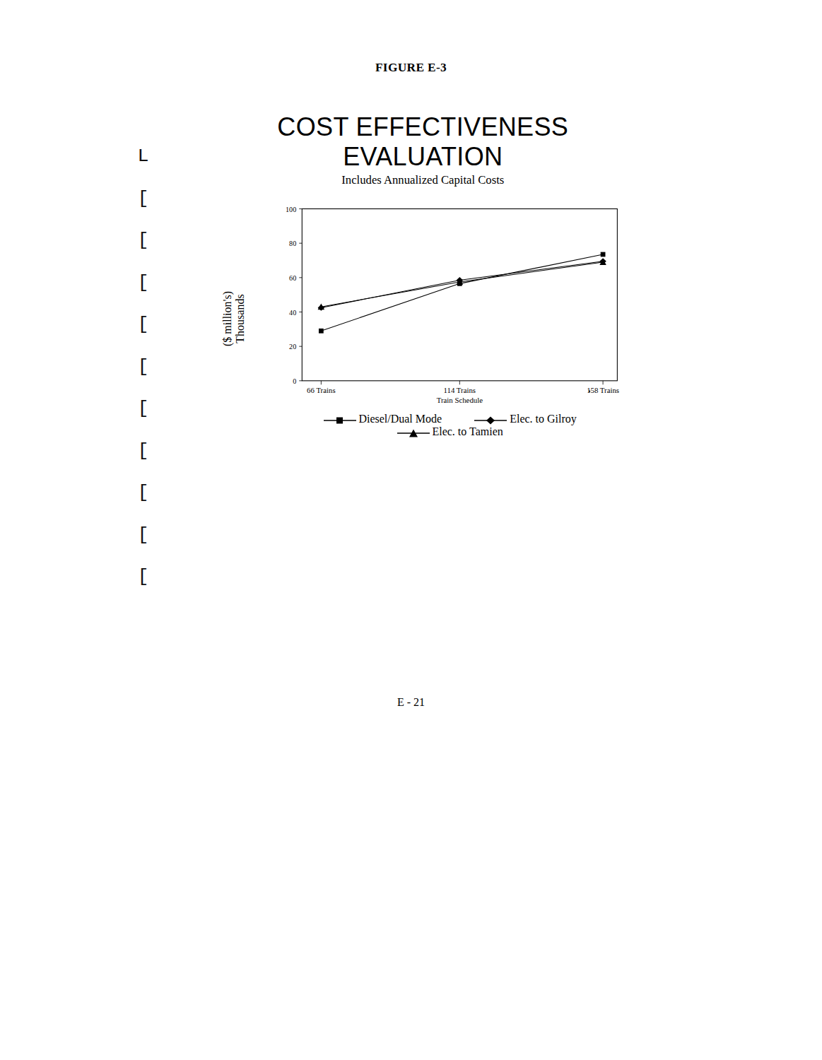FIGURE E-3
L [ [ [ [ [ [ [ [ [ [
COST EFFECTIVENESS EVALUATION
Includes Annualized Capital Costs
($ million's) Thousands
100 80 60 40 20 0 66 Trains 114 Trains 158 Trains Train Schedule
Diesel/Dual Mode Elec. to Gilroy Elec. to Tamien
E - 21